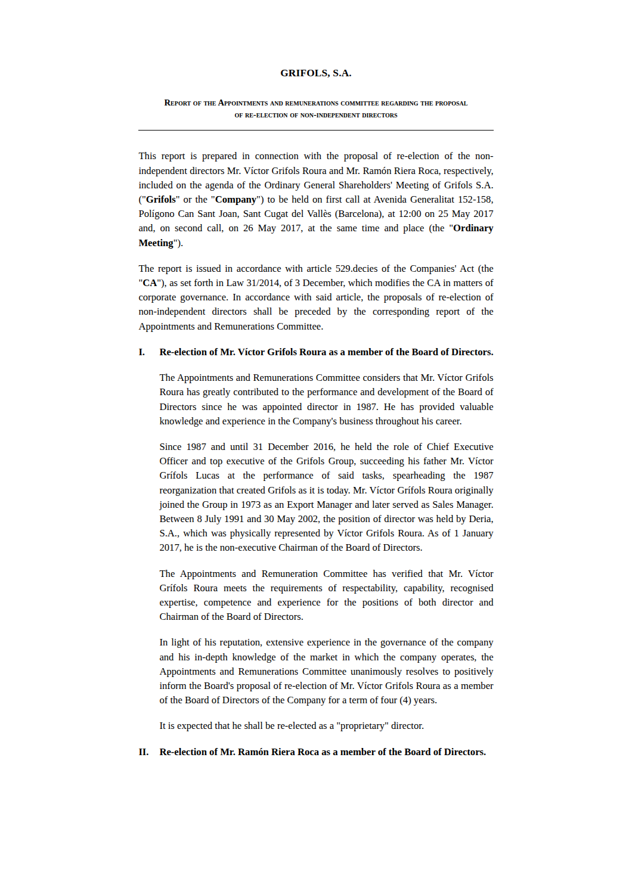GRIFOLS, S.A.
Report of the Appointments and remunerations committee regarding the proposal of re-election of non-independent directors
This report is prepared in connection with the proposal of re-election of the non-independent directors Mr. Víctor Grifols Roura and Mr. Ramón Riera Roca, respectively, included on the agenda of the Ordinary General Shareholders' Meeting of Grifols S.A. ("Grifols" or the "Company") to be held on first call at Avenida Generalitat 152-158, Polígono Can Sant Joan, Sant Cugat del Vallès (Barcelona), at 12:00 on 25 May 2017 and, on second call, on 26 May 2017, at the same time and place (the "Ordinary Meeting").
The report is issued in accordance with article 529.decies of the Companies' Act (the "CA"), as set forth in Law 31/2014, of 3 December, which modifies the CA in matters of corporate governance. In accordance with said article, the proposals of re-election of non-independent directors shall be preceded by the corresponding report of the Appointments and Remunerations Committee.
I. Re-election of Mr. Víctor Grifols Roura as a member of the Board of Directors.
The Appointments and Remunerations Committee considers that Mr. Víctor Grifols Roura has greatly contributed to the performance and development of the Board of Directors since he was appointed director in 1987. He has provided valuable knowledge and experience in the Company's business throughout his career.
Since 1987 and until 31 December 2016, he held the role of Chief Executive Officer and top executive of the Grifols Group, succeeding his father Mr. Víctor Grífols Lucas at the performance of said tasks, spearheading the 1987 reorganization that created Grifols as it is today. Mr. Víctor Grífols Roura originally joined the Group in 1973 as an Export Manager and later served as Sales Manager. Between 8 July 1991 and 30 May 2002, the position of director was held by Deria, S.A., which was physically represented by Víctor Grifols Roura. As of 1 January 2017, he is the non-executive Chairman of the Board of Directors.
The Appointments and Remuneration Committee has verified that Mr. Víctor Grífols Roura meets the requirements of respectability, capability, recognised expertise, competence and experience for the positions of both director and Chairman of the Board of Directors.
In light of his reputation, extensive experience in the governance of the company and his in-depth knowledge of the market in which the company operates, the Appointments and Remunerations Committee unanimously resolves to positively inform the Board's proposal of re-election of Mr. Víctor Grifols Roura as a member of the Board of Directors of the Company for a term of four (4) years.
It is expected that he shall be re-elected as a "proprietary" director.
II. Re-election of Mr. Ramón Riera Roca as a member of the Board of Directors.